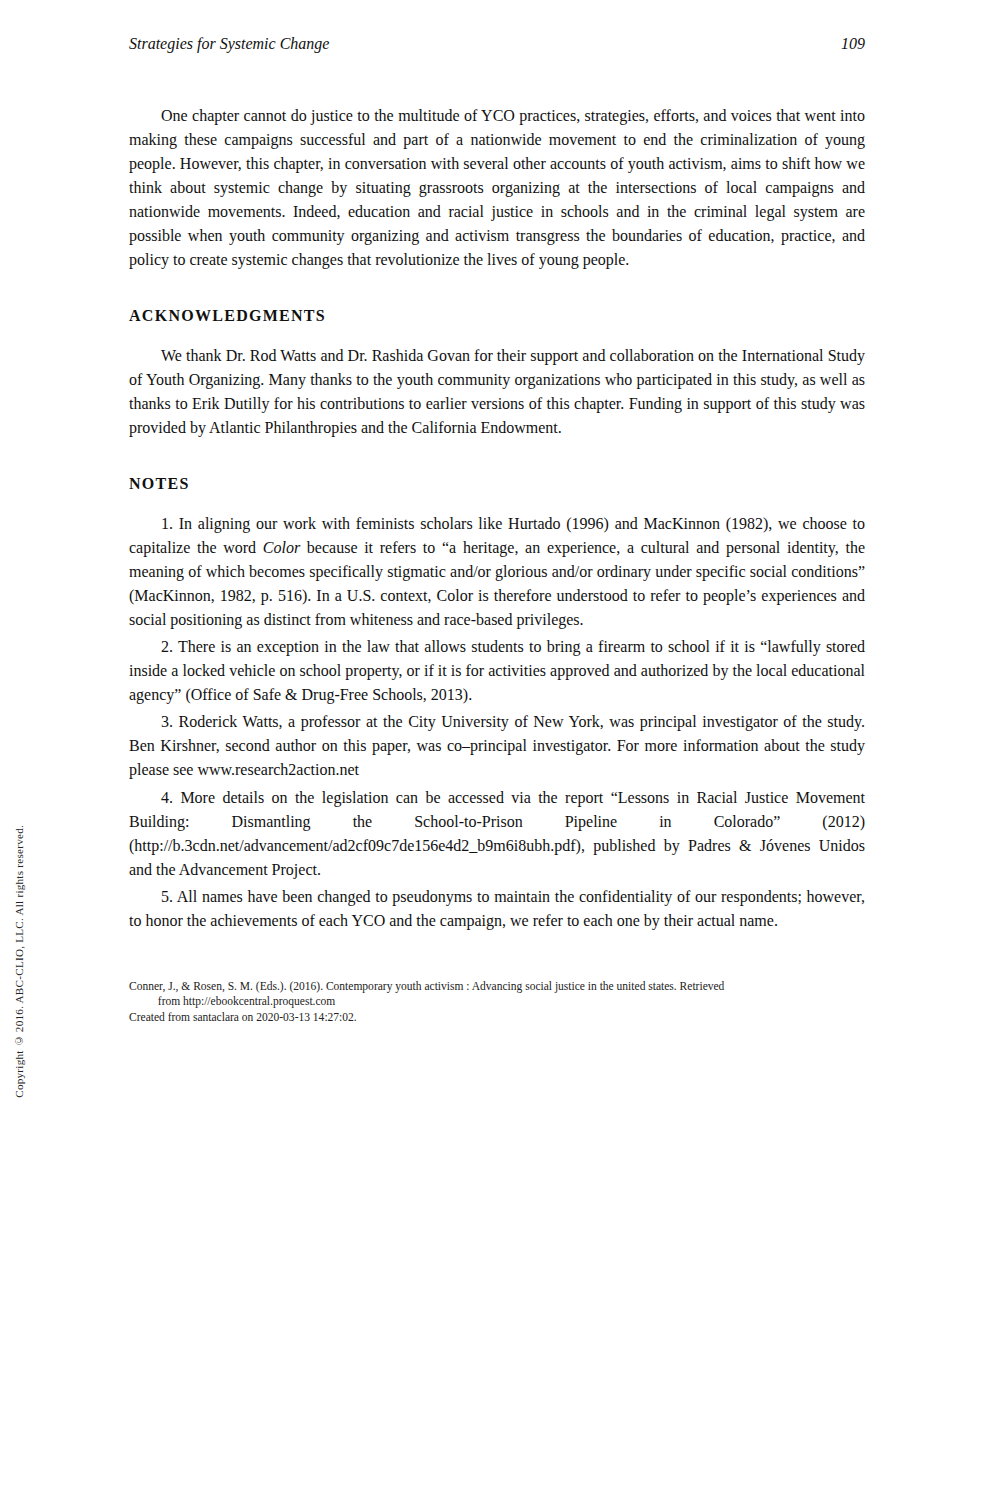Strategies for Systemic Change 109
One chapter cannot do justice to the multitude of YCO practices, strategies, efforts, and voices that went into making these campaigns successful and part of a nationwide movement to end the criminalization of young people. However, this chapter, in conversation with several other accounts of youth activism, aims to shift how we think about systemic change by situating grassroots organizing at the intersections of local campaigns and nationwide movements. Indeed, education and racial justice in schools and in the criminal legal system are possible when youth community organizing and activism transgress the boundaries of education, practice, and policy to create systemic changes that revolutionize the lives of young people.
ACKNOWLEDGMENTS
We thank Dr. Rod Watts and Dr. Rashida Govan for their support and collaboration on the International Study of Youth Organizing. Many thanks to the youth community organizations who participated in this study, as well as thanks to Erik Dutilly for his contributions to earlier versions of this chapter. Funding in support of this study was provided by Atlantic Philanthropies and the California Endowment.
NOTES
In aligning our work with feminists scholars like Hurtado (1996) and MacKinnon (1982), we choose to capitalize the word Color because it refers to “a heritage, an experience, a cultural and personal identity, the meaning of which becomes specifically stigmatic and/or glorious and/or ordinary under specific social conditions” (MacKinnon, 1982, p. 516). In a U.S. context, Color is therefore understood to refer to people’s experiences and social positioning as distinct from whiteness and race-based privileges.
There is an exception in the law that allows students to bring a firearm to school if it is “lawfully stored inside a locked vehicle on school property, or if it is for activities approved and authorized by the local educational agency” (Office of Safe & Drug-Free Schools, 2013).
Roderick Watts, a professor at the City University of New York, was principal investigator of the study. Ben Kirshner, second author on this paper, was co–principal investigator. For more information about the study please see www.research2action.net
More details on the legislation can be accessed via the report “Lessons in Racial Justice Movement Building: Dismantling the School-to-Prison Pipeline in Colorado” (2012) (http://b.3cdn.net/advancement/ad2cf09c7de156e4d2_b9m6i8ubh.pdf), published by Padres & Jóvenes Unidos and the Advancement Project.
All names have been changed to pseudonyms to maintain the confidentiality of our respondents; however, to honor the achievements of each YCO and the campaign, we refer to each one by their actual name.
Copyright © 2016. ABC-CLIO, LLC. All rights reserved.
Conner, J., & Rosen, S. M. (Eds.). (2016). Contemporary youth activism : Advancing social justice in the united states. Retrieved from http://ebookcentral.proquest.com Created from santaclara on 2020-03-13 14:27:02.